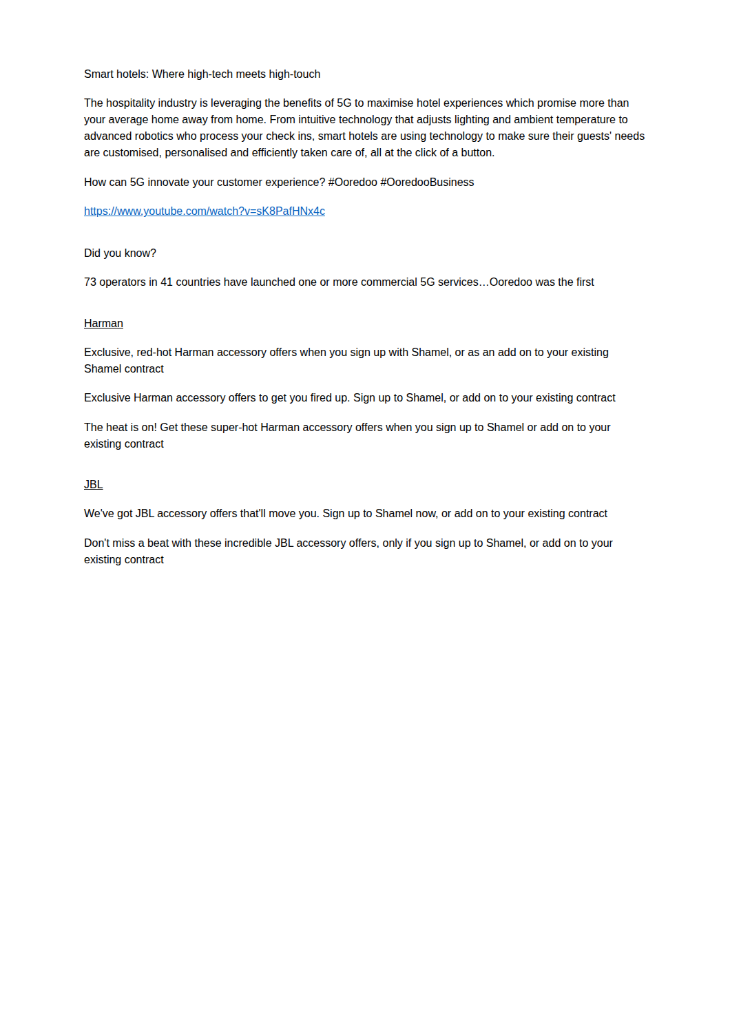Smart hotels: Where high-tech meets high-touch
The hospitality industry is leveraging the benefits of 5G to maximise hotel experiences which promise more than your average home away from home. From intuitive technology that adjusts lighting and ambient temperature to advanced robotics who process your check ins, smart hotels are using technology to make sure their guests' needs are customised, personalised and efficiently taken care of, all at the click of a button.
How can 5G innovate your customer experience? #Ooredoo #OoredooBusiness
https://www.youtube.com/watch?v=sK8PafHNx4c
Did you know?
73 operators in 41 countries have launched one or more commercial 5G services…Ooredoo was the first
Harman
Exclusive, red-hot Harman accessory offers when you sign up with Shamel, or as an add on to your existing Shamel contract
Exclusive Harman accessory offers to get you fired up. Sign up to Shamel, or add on to your existing contract
The heat is on! Get these super-hot Harman accessory offers when you sign up to Shamel or add on to your existing contract
JBL
We've got JBL accessory offers that'll move you. Sign up to Shamel now, or add on to your existing contract
Don't miss a beat with these incredible JBL accessory offers, only if you sign up to Shamel, or add on to your existing contract